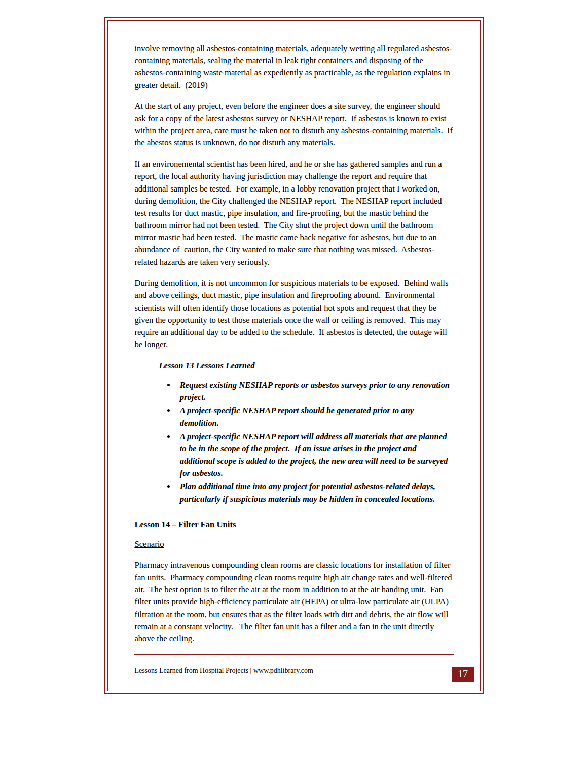involve removing all asbestos-containing materials, adequately wetting all regulated asbestos-containing materials, sealing the material in leak tight containers and disposing of the asbestos-containing waste material as expediently as practicable, as the regulation explains in greater detail. (2019)
At the start of any project, even before the engineer does a site survey, the engineer should ask for a copy of the latest asbestos survey or NESHAP report. If asbestos is known to exist within the project area, care must be taken not to disturb any asbestos-containing materials. If the abestos status is unknown, do not disturb any materials.
If an environemental scientist has been hired, and he or she has gathered samples and run a report, the local authority having jurisdiction may challenge the report and require that additional samples be tested. For example, in a lobby renovation project that I worked on, during demolition, the City challenged the NESHAP report. The NESHAP report included test results for duct mastic, pipe insulation, and fire-proofing, but the mastic behind the bathroom mirror had not been tested. The City shut the project down until the bathroom mirror mastic had been tested. The mastic came back negative for asbestos, but due to an abundance of caution, the City wanted to make sure that nothing was missed. Asbestos-related hazards are taken very seriously.
During demolition, it is not uncommon for suspicious materials to be exposed. Behind walls and above ceilings, duct mastic, pipe insulation and fireproofing abound. Environmental scientists will often identify those locations as potential hot spots and request that they be given the opportunity to test those materials once the wall or ceiling is removed. This may require an additional day to be added to the schedule. If asbestos is detected, the outage will be longer.
Lesson 13 Lessons Learned
Request existing NESHAP reports or asbestos surveys prior to any renovation project.
A project-specific NESHAP report should be generated prior to any demolition.
A project-specific NESHAP report will address all materials that are planned to be in the scope of the project. If an issue arises in the project and additional scope is added to the project, the new area will need to be surveyed for asbestos.
Plan additional time into any project for potential asbestos-related delays, particularly if suspicious materials may be hidden in concealed locations.
Lesson 14 – Filter Fan Units
Scenario
Pharmacy intravenous compounding clean rooms are classic locations for installation of filter fan units. Pharmacy compounding clean rooms require high air change rates and well-filtered air. The best option is to filter the air at the room in addition to at the air handing unit. Fan filter units provide high-efficiency particulate air (HEPA) or ultra-low particulate air (ULPA) filtration at the room, but ensures that as the filter loads with dirt and debris, the air flow will remain at a constant velocity. The filter fan unit has a filter and a fan in the unit directly above the ceiling.
Lessons Learned from Hospital Projects | www.pdhlibrary.com
17